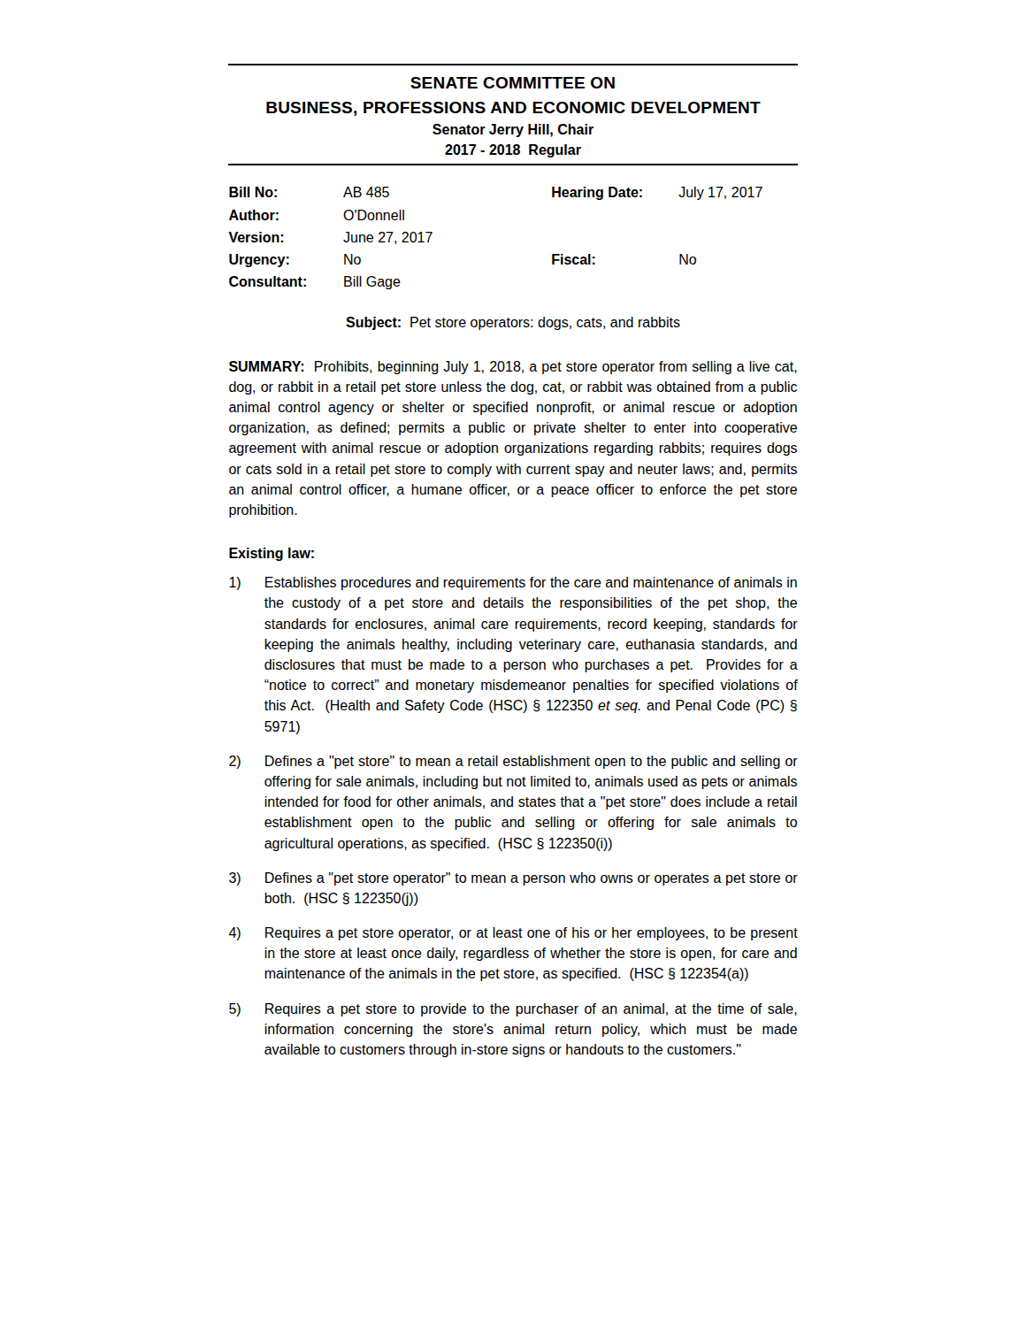SENATE COMMITTEE ON
BUSINESS, PROFESSIONS AND ECONOMIC DEVELOPMENT
Senator Jerry Hill, Chair
2017 - 2018 Regular
| Bill No: | AB 485 | Hearing Date: | July 17, 2017 |
| Author: | O'Donnell | | |
| Version: | June 27, 2017 | | |
| Urgency: | No | Fiscal: | No |
| Consultant: | Bill Gage | | |
Subject: Pet store operators: dogs, cats, and rabbits
SUMMARY: Prohibits, beginning July 1, 2018, a pet store operator from selling a live cat, dog, or rabbit in a retail pet store unless the dog, cat, or rabbit was obtained from a public animal control agency or shelter or specified nonprofit, or animal rescue or adoption organization, as defined; permits a public or private shelter to enter into cooperative agreement with animal rescue or adoption organizations regarding rabbits; requires dogs or cats sold in a retail pet store to comply with current spay and neuter laws; and, permits an animal control officer, a humane officer, or a peace officer to enforce the pet store prohibition.
Existing law:
1) Establishes procedures and requirements for the care and maintenance of animals in the custody of a pet store and details the responsibilities of the pet shop, the standards for enclosures, animal care requirements, record keeping, standards for keeping the animals healthy, including veterinary care, euthanasia standards, and disclosures that must be made to a person who purchases a pet. Provides for a “notice to correct” and monetary misdemeanor penalties for specified violations of this Act. (Health and Safety Code (HSC) § 122350 et seq. and Penal Code (PC) § 5971)
2) Defines a "pet store" to mean a retail establishment open to the public and selling or offering for sale animals, including but not limited to, animals used as pets or animals intended for food for other animals, and states that a "pet store" does include a retail establishment open to the public and selling or offering for sale animals to agricultural operations, as specified. (HSC § 122350(i))
3) Defines a "pet store operator" to mean a person who owns or operates a pet store or both. (HSC § 122350(j))
4) Requires a pet store operator, or at least one of his or her employees, to be present in the store at least once daily, regardless of whether the store is open, for care and maintenance of the animals in the pet store, as specified. (HSC § 122354(a))
5) Requires a pet store to provide to the purchaser of an animal, at the time of sale, information concerning the store's animal return policy, which must be made available to customers through in-store signs or handouts to the customers."